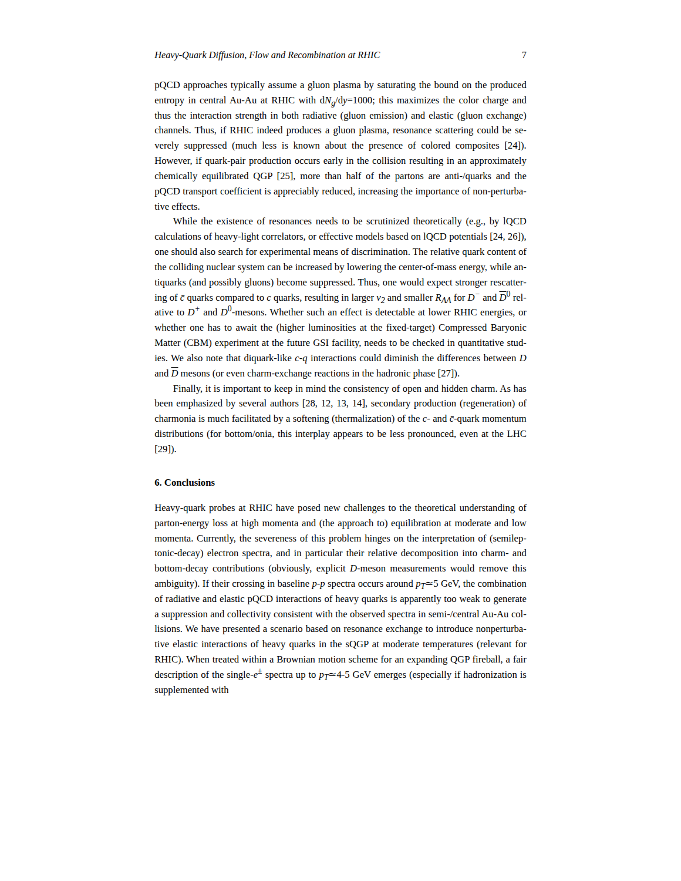Heavy-Quark Diffusion, Flow and Recombination at RHIC 7
pQCD approaches typically assume a gluon plasma by saturating the bound on the produced entropy in central Au-Au at RHIC with dNg/dy=1000; this maximizes the color charge and thus the interaction strength in both radiative (gluon emission) and elastic (gluon exchange) channels. Thus, if RHIC indeed produces a gluon plasma, resonance scattering could be severely suppressed (much less is known about the presence of colored composites [24]). However, if quark-pair production occurs early in the collision resulting in an approximately chemically equilibrated QGP [25], more than half of the partons are anti-/quarks and the pQCD transport coefficient is appreciably reduced, increasing the importance of non-perturbative effects.
While the existence of resonances needs to be scrutinized theoretically (e.g., by lQCD calculations of heavy-light correlators, or effective models based on lQCD potentials [24, 26]), one should also search for experimental means of discrimination. The relative quark content of the colliding nuclear system can be increased by lowering the center-of-mass energy, while antiquarks (and possibly gluons) become suppressed. Thus, one would expect stronger rescattering of c̄ quarks compared to c quarks, resulting in larger v2 and smaller RAA for D− and D0 relative to D+ and D0-mesons. Whether such an effect is detectable at lower RHIC energies, or whether one has to await the (higher luminosities at the fixed-target) Compressed Baryonic Matter (CBM) experiment at the future GSI facility, needs to be checked in quantitative studies. We also note that diquark-like c-q interactions could diminish the differences between D and D mesons (or even charm-exchange reactions in the hadronic phase [27]).
Finally, it is important to keep in mind the consistency of open and hidden charm. As has been emphasized by several authors [28, 12, 13, 14], secondary production (regeneration) of charmonia is much facilitated by a softening (thermalization) of the c- and c̄-quark momentum distributions (for bottom/onia, this interplay appears to be less pronounced, even at the LHC [29]).
6. Conclusions
Heavy-quark probes at RHIC have posed new challenges to the theoretical understanding of parton-energy loss at high momenta and (the approach to) equilibration at moderate and low momenta. Currently, the severeness of this problem hinges on the interpretation of (semileptonic-decay) electron spectra, and in particular their relative decomposition into charm- and bottom-decay contributions (obviously, explicit D-meson measurements would remove this ambiguity). If their crossing in baseline p-p spectra occurs around pT≃5 GeV, the combination of radiative and elastic pQCD interactions of heavy quarks is apparently too weak to generate a suppression and collectivity consistent with the observed spectra in semi-/central Au-Au collisions. We have presented a scenario based on resonance exchange to introduce nonperturbative elastic interactions of heavy quarks in the sQGP at moderate temperatures (relevant for RHIC). When treated within a Brownian motion scheme for an expanding QGP fireball, a fair description of the single-e± spectra up to pT≃4-5 GeV emerges (especially if hadronization is supplemented with